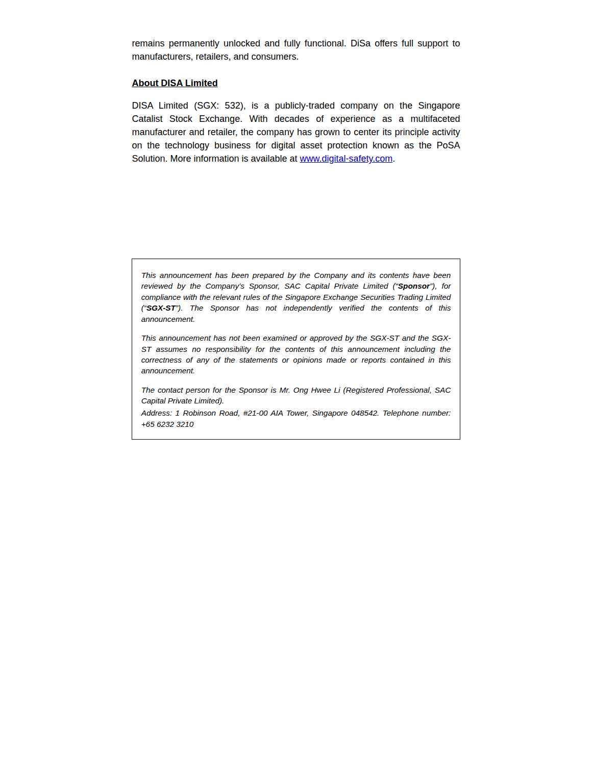remains permanently unlocked and fully functional. DiSa offers full support to manufacturers, retailers, and consumers.
About DISA Limited
DISA Limited (SGX: 532), is a publicly-traded company on the Singapore Catalist Stock Exchange. With decades of experience as a multifaceted manufacturer and retailer, the company has grown to center its principle activity on the technology business for digital asset protection known as the PoSA Solution. More information is available at www.digital-safety.com.
This announcement has been prepared by the Company and its contents have been reviewed by the Company’s Sponsor, SAC Capital Private Limited (“Sponsor”), for compliance with the relevant rules of the Singapore Exchange Securities Trading Limited (“SGX-ST”). The Sponsor has not independently verified the contents of this announcement.
This announcement has not been examined or approved by the SGX-ST and the SGX-ST assumes no responsibility for the contents of this announcement including the correctness of any of the statements or opinions made or reports contained in this announcement.
The contact person for the Sponsor is Mr. Ong Hwee Li (Registered Professional, SAC Capital Private Limited).
Address: 1 Robinson Road, #21-00 AIA Tower, Singapore 048542. Telephone number: +65 6232 3210